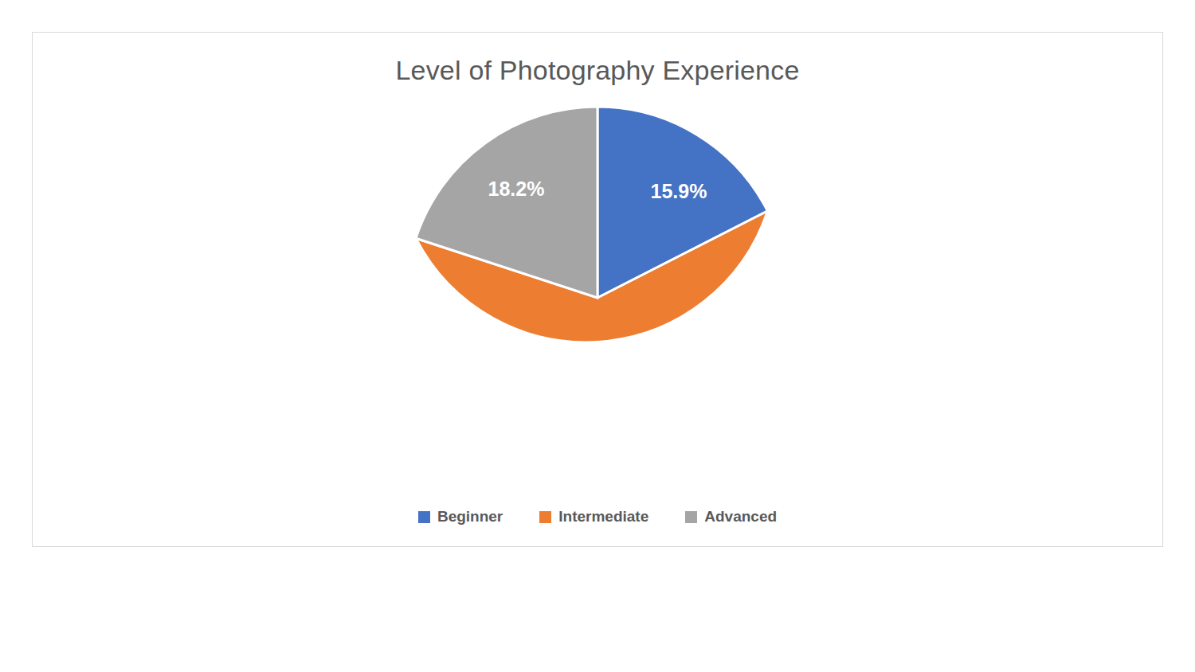Level of Photography Experience
Pie chart showing level of photography experience: Beginner 15.9 percent, Intermediate 65.9 percent, Advanced 18.2 percent. 15.9% 65.9% 18.2%
Beginner Intermediate Advanced
Level of Photography Experience — Beginner 15.9%, Intermediate 65.9%, Advanced 18.2%.